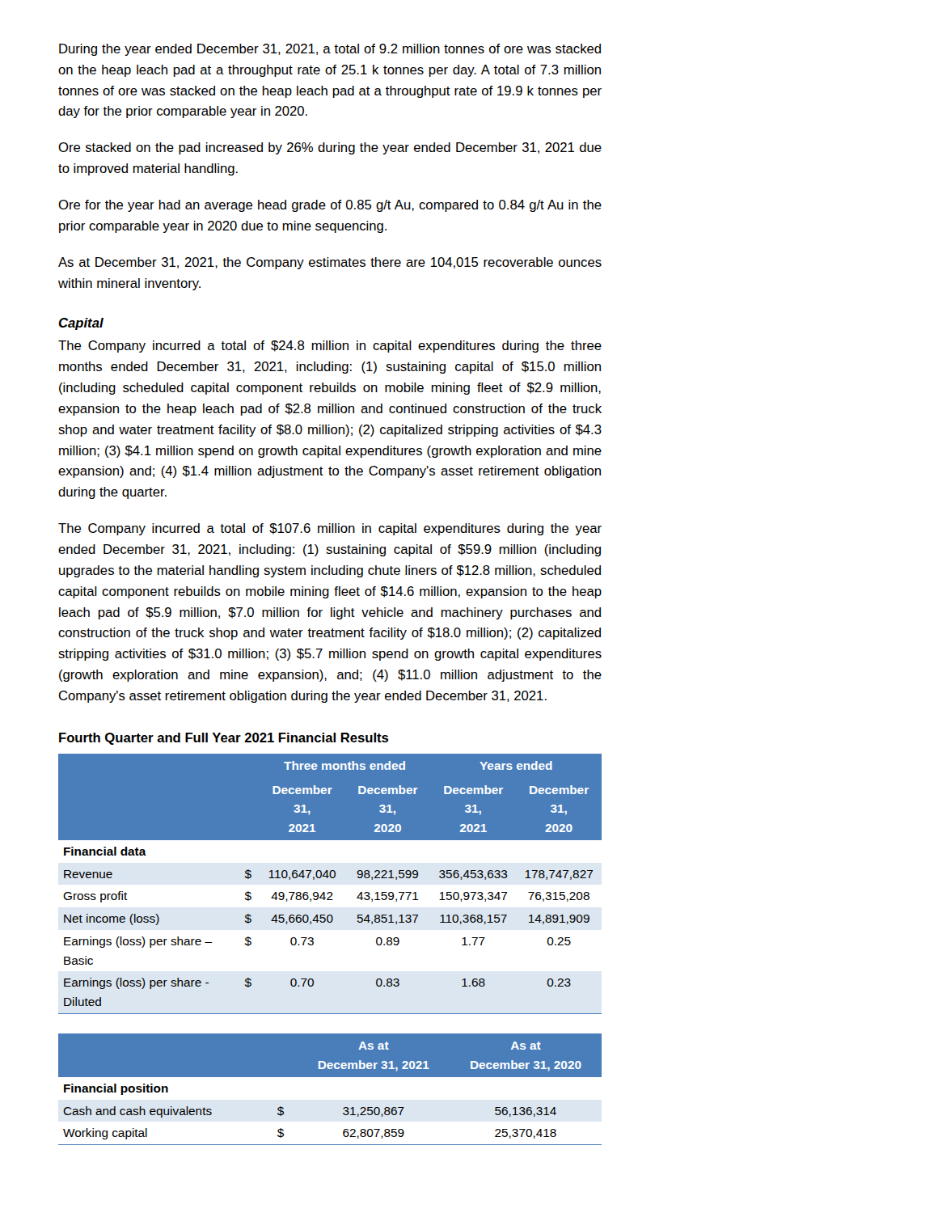During the year ended December 31, 2021, a total of 9.2 million tonnes of ore was stacked on the heap leach pad at a throughput rate of 25.1 k tonnes per day. A total of 7.3 million tonnes of ore was stacked on the heap leach pad at a throughput rate of 19.9 k tonnes per day for the prior comparable year in 2020.
Ore stacked on the pad increased by 26% during the year ended December 31, 2021 due to improved material handling.
Ore for the year had an average head grade of 0.85 g/t Au, compared to 0.84 g/t Au in the prior comparable year in 2020 due to mine sequencing.
As at December 31, 2021, the Company estimates there are 104,015 recoverable ounces within mineral inventory.
Capital
The Company incurred a total of $24.8 million in capital expenditures during the three months ended December 31, 2021, including: (1) sustaining capital of $15.0 million (including scheduled capital component rebuilds on mobile mining fleet of $2.9 million, expansion to the heap leach pad of $2.8 million and continued construction of the truck shop and water treatment facility of $8.0 million); (2) capitalized stripping activities of $4.3 million; (3) $4.1 million spend on growth capital expenditures (growth exploration and mine expansion) and; (4) $1.4 million adjustment to the Company's asset retirement obligation during the quarter.
The Company incurred a total of $107.6 million in capital expenditures during the year ended December 31, 2021, including: (1) sustaining capital of $59.9 million (including upgrades to the material handling system including chute liners of $12.8 million, scheduled capital component rebuilds on mobile mining fleet of $14.6 million, expansion to the heap leach pad of $5.9 million, $7.0 million for light vehicle and machinery purchases and construction of the truck shop and water treatment facility of $18.0 million); (2) capitalized stripping activities of $31.0 million; (3) $5.7 million spend on growth capital expenditures (growth exploration and mine expansion), and; (4) $11.0 million adjustment to the Company's asset retirement obligation during the year ended December 31, 2021.
Fourth Quarter and Full Year 2021 Financial Results
| | | Three months ended | Years ended |
| --- | --- | --- | --- |
| December 31, 2021 | December 31, 2020 | December 31, 2021 | December 31, 2020 |
| Financial data |
| Revenue | $ | 110,647,040 | 98,221,599 | 356,453,633 | 178,747,827 |
| Gross profit | $ | 49,786,942 | 43,159,771 | 150,973,347 | 76,315,208 |
| Net income (loss) | $ | 45,660,450 | 54,851,137 | 110,368,157 | 14,891,909 |
| Earnings (loss) per share – Basic | $ | 0.73 | 0.89 | 1.77 | 0.25 |
| Earnings (loss) per share - Diluted | $ | 0.70 | 0.83 | 1.68 | 0.23 |
| | | As at December 31, 2021 | As at December 31, 2020 |
| --- | --- | --- | --- |
| Financial position |
| Cash and cash equivalents | $ | 31,250,867 | 56,136,314 |
| Working capital | $ | 62,807,859 | 25,370,418 |